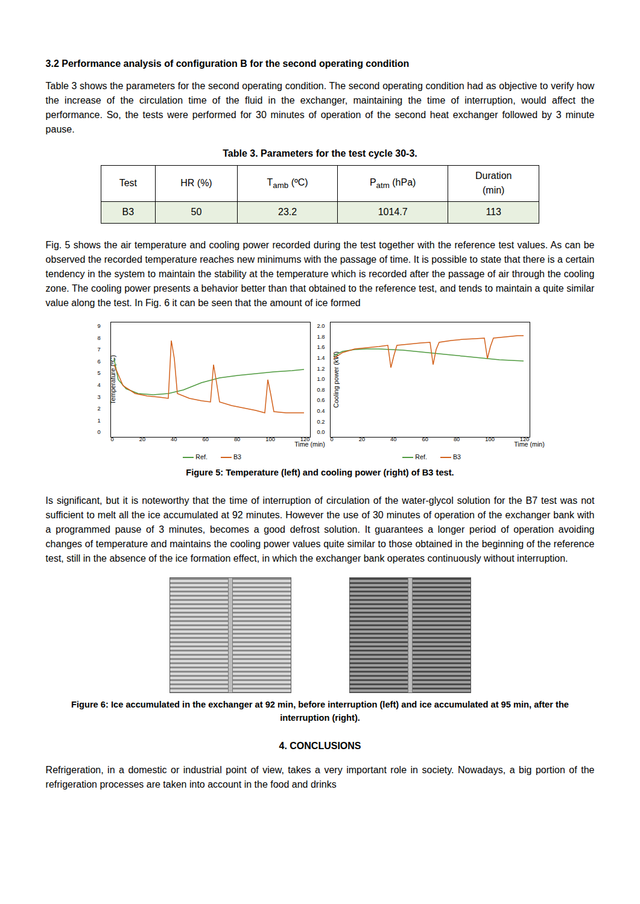3.2 Performance analysis of configuration B for the second operating condition
Table 3 shows the parameters for the second operating condition. The second operating condition had as objective to verify how the increase of the circulation time of the fluid in the exchanger, maintaining the time of interruption, would affect the performance. So, the tests were performed for 30 minutes of operation of the second heat exchanger followed by 3 minute pause.
Table 3. Parameters for the test cycle 30-3.
| Test | HR (%) | T amb (ºC) | P atm (hPa) | Duration (min) |
| --- | --- | --- | --- | --- |
| B3 | 50 | 23.2 | 1014.7 | 113 |
Fig. 5 shows the air temperature and cooling power recorded during the test together with the reference test values. As can be observed the recorded temperature reaches new minimums with the passage of time. It is possible to state that there is a certain tendency in the system to maintain the stability at the temperature which is recorded after the passage of air through the cooling zone. The cooling power presents a behavior better than that obtained to the reference test, and tends to maintain a quite similar value along the test. In Fig. 6 it can be seen that the amount of ice formed
Temperature (ºC)
9876543210
020406080100120
Time (min)
Ref. B3
Cooling power (kW)
2.01.81.61.41.21.00.80.60.40.20.0
020406080100120
Time (min)
Ref. B3
Figure 5: Temperature (left) and cooling power (right) of B3 test.
Is significant, but it is noteworthy that the time of interruption of circulation of the water-glycol solution for the B7 test was not sufficient to melt all the ice accumulated at 92 minutes. However the use of 30 minutes of operation of the exchanger bank with a programmed pause of 3 minutes, becomes a good defrost solution. It guarantees a longer period of operation avoiding changes of temperature and maintains the cooling power values quite similar to those obtained in the beginning of the reference test, still in the absence of the ice formation effect, in which the exchanger bank operates continuously without interruption.
Figure 6: Ice accumulated in the exchanger at 92 min, before interruption (left) and ice accumulated at 95 min, after the interruption (right).
4. CONCLUSIONS
Refrigeration, in a domestic or industrial point of view, takes a very important role in society. Nowadays, a big portion of the refrigeration processes are taken into account in the food and drinks